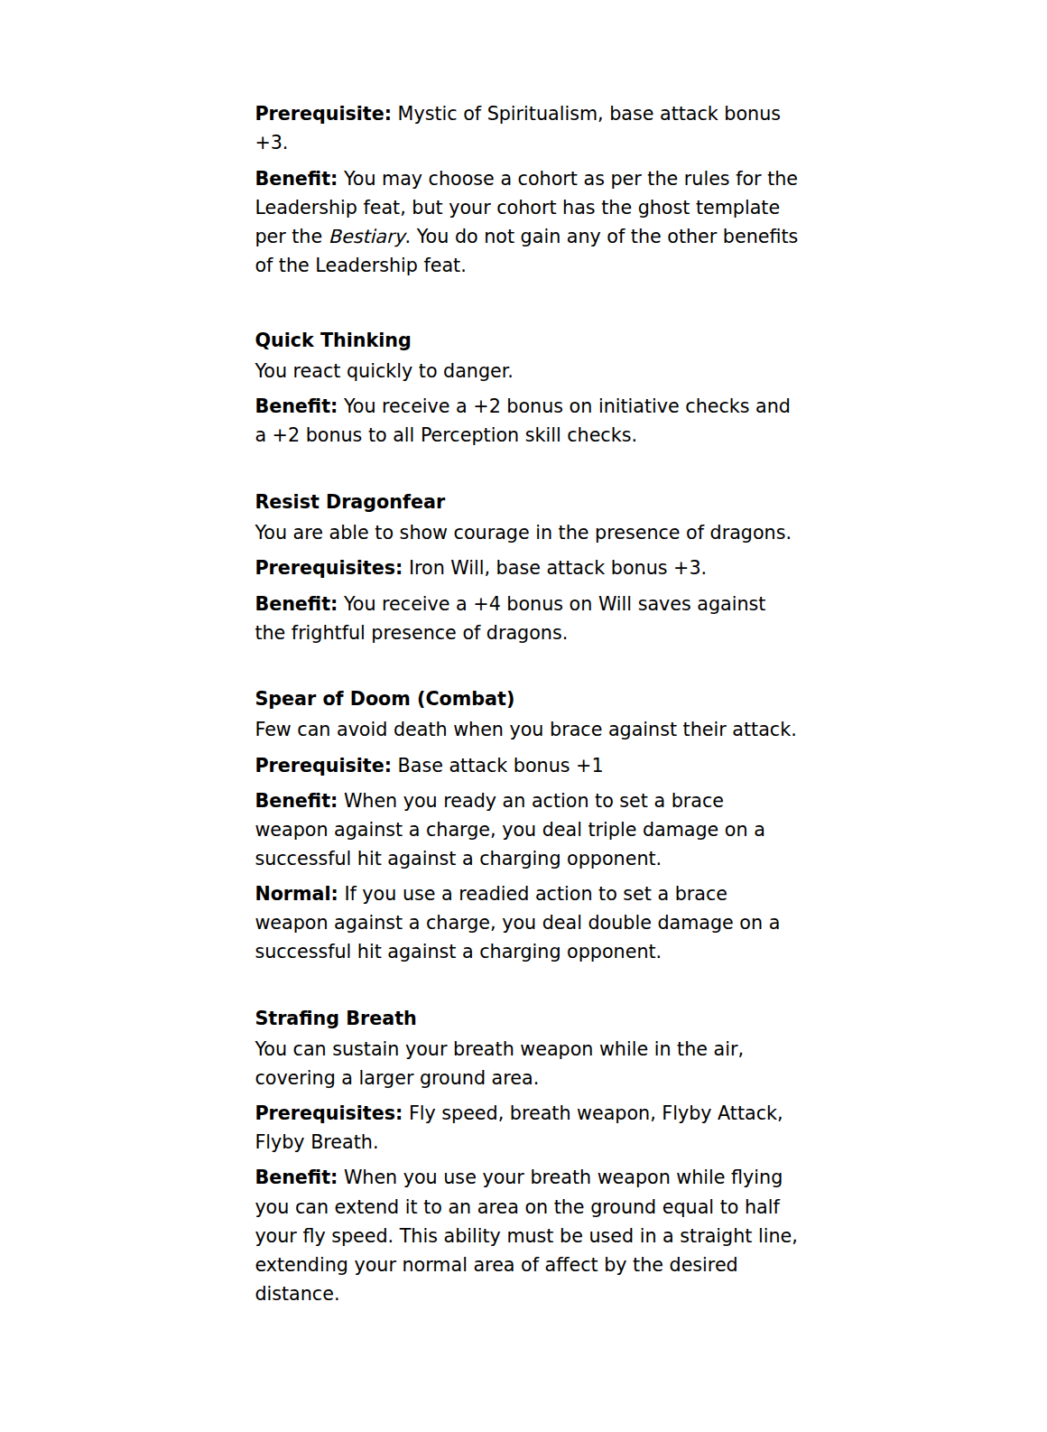Prerequisite: Mystic of Spiritualism, base attack bonus +3.
Benefit: You may choose a cohort as per the rules for the Leadership feat, but your cohort has the ghost template per the Bestiary. You do not gain any of the other benefits of the Leadership feat.
Quick Thinking
You react quickly to danger.
Benefit: You receive a +2 bonus on initiative checks and a +2 bonus to all Perception skill checks.
Resist Dragonfear
You are able to show courage in the presence of dragons.
Prerequisites: Iron Will, base attack bonus +3.
Benefit: You receive a +4 bonus on Will saves against the frightful presence of dragons.
Spear of Doom (Combat)
Few can avoid death when you brace against their attack.
Prerequisite: Base attack bonus +1
Benefit: When you ready an action to set a brace weapon against a charge, you deal triple damage on a successful hit against a charging opponent.
Normal: If you use a readied action to set a brace weapon against a charge, you deal double damage on a successful hit against a charging opponent.
Strafing Breath
You can sustain your breath weapon while in the air, covering a larger ground area.
Prerequisites: Fly speed, breath weapon, Flyby Attack, Flyby Breath.
Benefit: When you use your breath weapon while flying you can extend it to an area on the ground equal to half your fly speed. This ability must be used in a straight line, extending your normal area of affect by the desired distance.